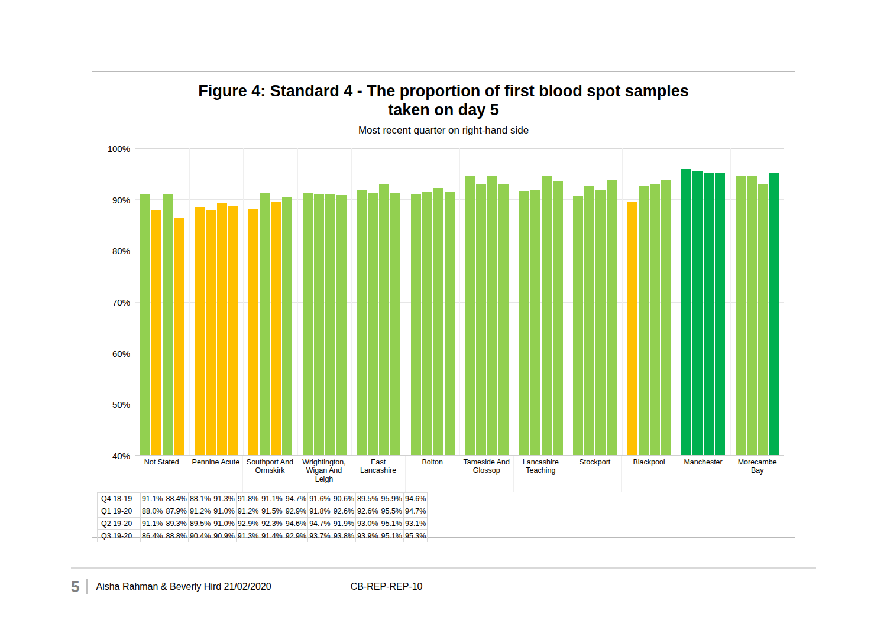Figure 4: Standard 4 - The proportion of first blood spot samples
taken on day 5
Most recent quarter on right-hand side
100%
90%
80%
70%
60%
50%
40%
Not Stated
Pennine Acute
Southport And Ormskirk
Wrightington, Wigan And Leigh
East Lancashire
Bolton
Tameside And Glossop
Lancashire Teaching
Stockport
Blackpool
Manchester
Morecambe Bay
| Q4 18-19 | 91.1% | 88.4% | 88.1% | 91.3% | 91.8% | 91.1% | 94.7% | 91.6% | 90.6% | 89.5% | 95.9% | 94.6% |
| Q1 19-20 | 88.0% | 87.9% | 91.2% | 91.0% | 91.2% | 91.5% | 92.9% | 91.8% | 92.6% | 92.6% | 95.5% | 94.7% |
| Q2 19-20 | 91.1% | 89.3% | 89.5% | 91.0% | 92.9% | 92.3% | 94.6% | 94.7% | 91.9% | 93.0% | 95.1% | 93.1% |
| Q3 19-20 | 86.4% | 88.8% | 90.4% | 90.9% | 91.3% | 91.4% | 92.9% | 93.7% | 93.8% | 93.9% | 95.1% | 95.3% |
5
Aisha Rahman & Beverly Hird 21/02/2020
CB-REP-REP-10